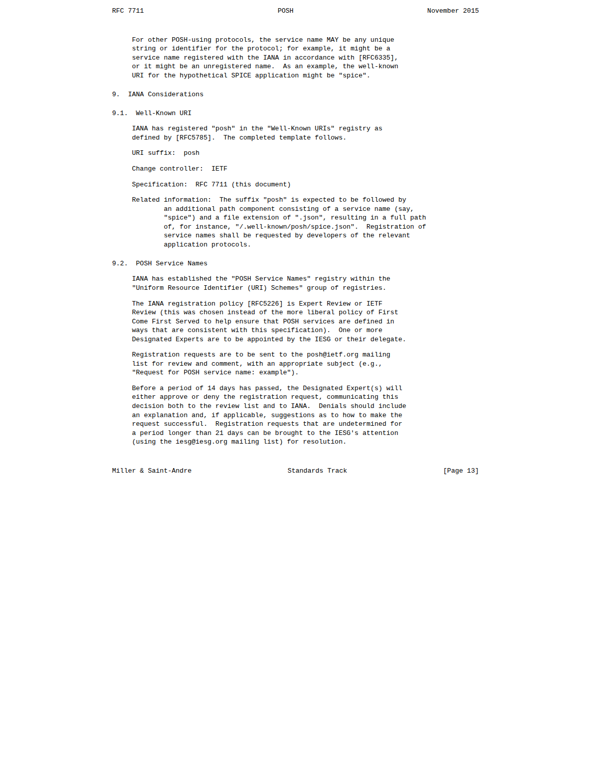RFC 7711 POSH November 2015
For other POSH-using protocols, the service name MAY be any unique string or identifier for the protocol; for example, it might be a service name registered with the IANA in accordance with [RFC6335], or it might be an unregistered name. As an example, the well-known URI for the hypothetical SPICE application might be "spice".
9. IANA Considerations
9.1. Well-Known URI
IANA has registered "posh" in the "Well-Known URIs" registry as defined by [RFC5785]. The completed template follows.
URI suffix: posh
Change controller: IETF
Specification: RFC 7711 (this document)
Related information: The suffix "posh" is expected to be followed by an additional path component consisting of a service name (say, "spice") and a file extension of ".json", resulting in a full path of, for instance, "/.well-known/posh/spice.json". Registration of service names shall be requested by developers of the relevant application protocols.
9.2. POSH Service Names
IANA has established the "POSH Service Names" registry within the "Uniform Resource Identifier (URI) Schemes" group of registries.
The IANA registration policy [RFC5226] is Expert Review or IETF Review (this was chosen instead of the more liberal policy of First Come First Served to help ensure that POSH services are defined in ways that are consistent with this specification). One or more Designated Experts are to be appointed by the IESG or their delegate.
Registration requests are to be sent to the posh@ietf.org mailing list for review and comment, with an appropriate subject (e.g., "Request for POSH service name: example").
Before a period of 14 days has passed, the Designated Expert(s) will either approve or deny the registration request, communicating this decision both to the review list and to IANA. Denials should include an explanation and, if applicable, suggestions as to how to make the request successful. Registration requests that are undetermined for a period longer than 21 days can be brought to the IESG's attention (using the iesg@iesg.org mailing list) for resolution.
Miller & Saint-Andre Standards Track [Page 13]